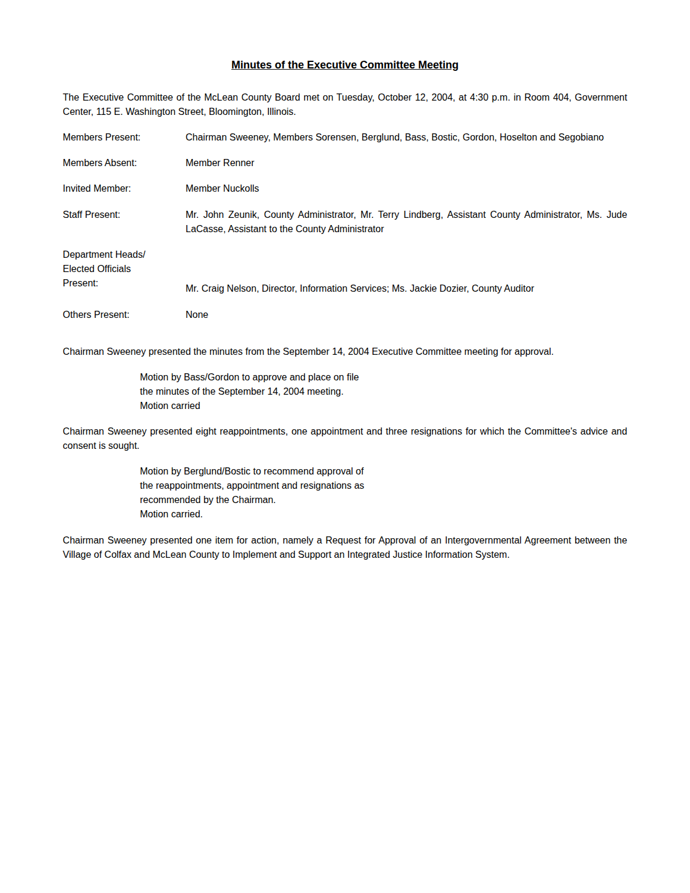Minutes of the Executive Committee Meeting
The Executive Committee of the McLean County Board met on Tuesday, October 12, 2004, at 4:30 p.m. in Room 404, Government Center, 115 E. Washington Street, Bloomington, Illinois.
| Members Present: | Chairman Sweeney, Members Sorensen, Berglund, Bass, Bostic, Gordon, Hoselton and Segobiano |
| Members Absent: | Member Renner |
| Invited Member: | Member Nuckolls |
| Staff Present: | Mr. John Zeunik, County Administrator, Mr. Terry Lindberg, Assistant County Administrator, Ms. Jude LaCasse, Assistant to the County Administrator |
| Department Heads/ Elected Officials Present: | Mr. Craig Nelson, Director, Information Services; Ms. Jackie Dozier, County Auditor |
| Others Present: | None |
Chairman Sweeney presented the minutes from the September 14, 2004 Executive Committee meeting for approval.
Motion by Bass/Gordon to approve and place on file
the minutes of the September 14, 2004 meeting.
Motion carried
Chairman Sweeney presented eight reappointments, one appointment and three resignations for which the Committee's advice and consent is sought.
Motion by Berglund/Bostic to recommend approval of
the reappointments, appointment and resignations as
recommended by the Chairman.
Motion carried.
Chairman Sweeney presented one item for action, namely a Request for Approval of an Intergovernmental Agreement between the Village of Colfax and McLean County to Implement and Support an Integrated Justice Information System.